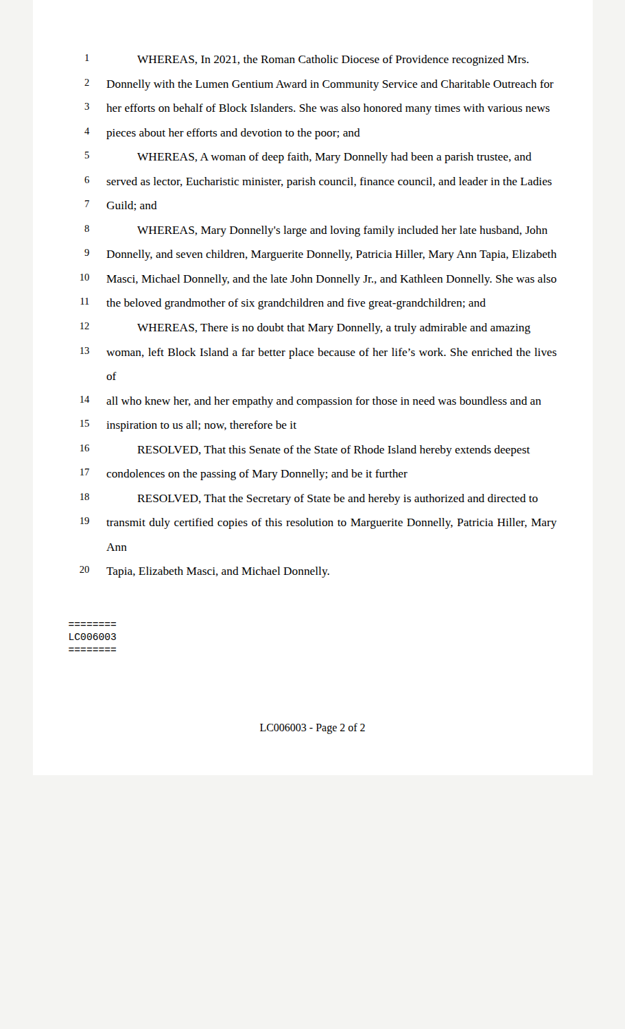WHEREAS, In 2021, the Roman Catholic Diocese of Providence recognized Mrs.
Donnelly with the Lumen Gentium Award in Community Service and Charitable Outreach for
her efforts on behalf of Block Islanders. She was also honored many times with various news
pieces about her efforts and devotion to the poor; and
WHEREAS, A woman of deep faith, Mary Donnelly had been a parish trustee, and
served as lector, Eucharistic minister, parish council, finance council, and leader in the Ladies
Guild; and
WHEREAS, Mary Donnelly's large and loving family included her late husband, John
Donnelly, and seven children, Marguerite Donnelly, Patricia Hiller, Mary Ann Tapia, Elizabeth
Masci, Michael Donnelly, and the late John Donnelly Jr., and Kathleen Donnelly. She was also
the beloved grandmother of six grandchildren and five great-grandchildren; and
WHEREAS, There is no doubt that Mary Donnelly, a truly admirable and amazing
woman, left Block Island a far better place because of her life’s work. She enriched the lives of
all who knew her, and her empathy and compassion for those in need was boundless and an
inspiration to us all; now, therefore be it
RESOLVED, That this Senate of the State of Rhode Island hereby extends deepest
condolences on the passing of Mary Donnelly; and be it further
RESOLVED, That the Secretary of State be and hereby is authorized and directed to
transmit duly certified copies of this resolution to Marguerite Donnelly, Patricia Hiller, Mary Ann
Tapia, Elizabeth Masci, and Michael Donnelly.
========
LC006003
========
LC006003 - Page 2 of 2